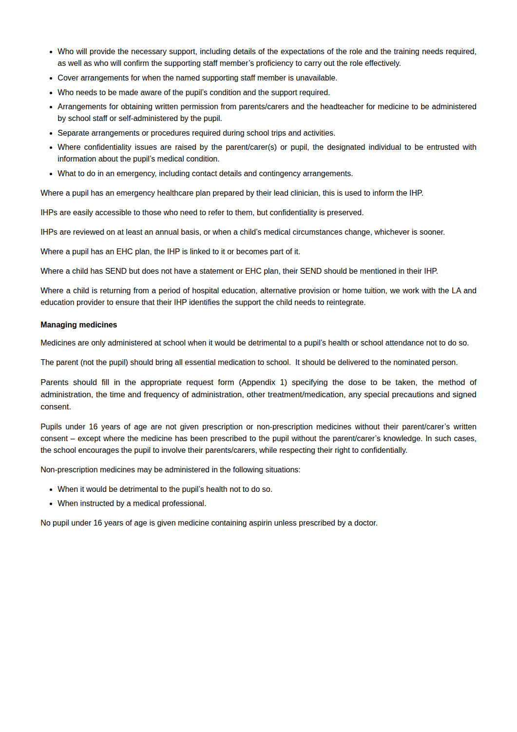Who will provide the necessary support, including details of the expectations of the role and the training needs required, as well as who will confirm the supporting staff member’s proficiency to carry out the role effectively.
Cover arrangements for when the named supporting staff member is unavailable.
Who needs to be made aware of the pupil’s condition and the support required.
Arrangements for obtaining written permission from parents/carers and the headteacher for medicine to be administered by school staff or self-administered by the pupil.
Separate arrangements or procedures required during school trips and activities.
Where confidentiality issues are raised by the parent/carer(s) or pupil, the designated individual to be entrusted with information about the pupil’s medical condition.
What to do in an emergency, including contact details and contingency arrangements.
Where a pupil has an emergency healthcare plan prepared by their lead clinician, this is used to inform the IHP.
IHPs are easily accessible to those who need to refer to them, but confidentiality is preserved.
IHPs are reviewed on at least an annual basis, or when a child’s medical circumstances change, whichever is sooner.
Where a pupil has an EHC plan, the IHP is linked to it or becomes part of it.
Where a child has SEND but does not have a statement or EHC plan, their SEND should be mentioned in their IHP.
Where a child is returning from a period of hospital education, alternative provision or home tuition, we work with the LA and education provider to ensure that their IHP identifies the support the child needs to reintegrate.
Managing medicines
Medicines are only administered at school when it would be detrimental to a pupil’s health or school attendance not to do so.
The parent (not the pupil) should bring all essential medication to school. It should be delivered to the nominated person.
Parents should fill in the appropriate request form (Appendix 1) specifying the dose to be taken, the method of administration, the time and frequency of administration, other treatment/medication, any special precautions and signed consent.
Pupils under 16 years of age are not given prescription or non-prescription medicines without their parent/carer’s written consent – except where the medicine has been prescribed to the pupil without the parent/carer’s knowledge. In such cases, the school encourages the pupil to involve their parents/carers, while respecting their right to confidentially.
Non-prescription medicines may be administered in the following situations:
When it would be detrimental to the pupil’s health not to do so.
When instructed by a medical professional.
No pupil under 16 years of age is given medicine containing aspirin unless prescribed by a doctor.